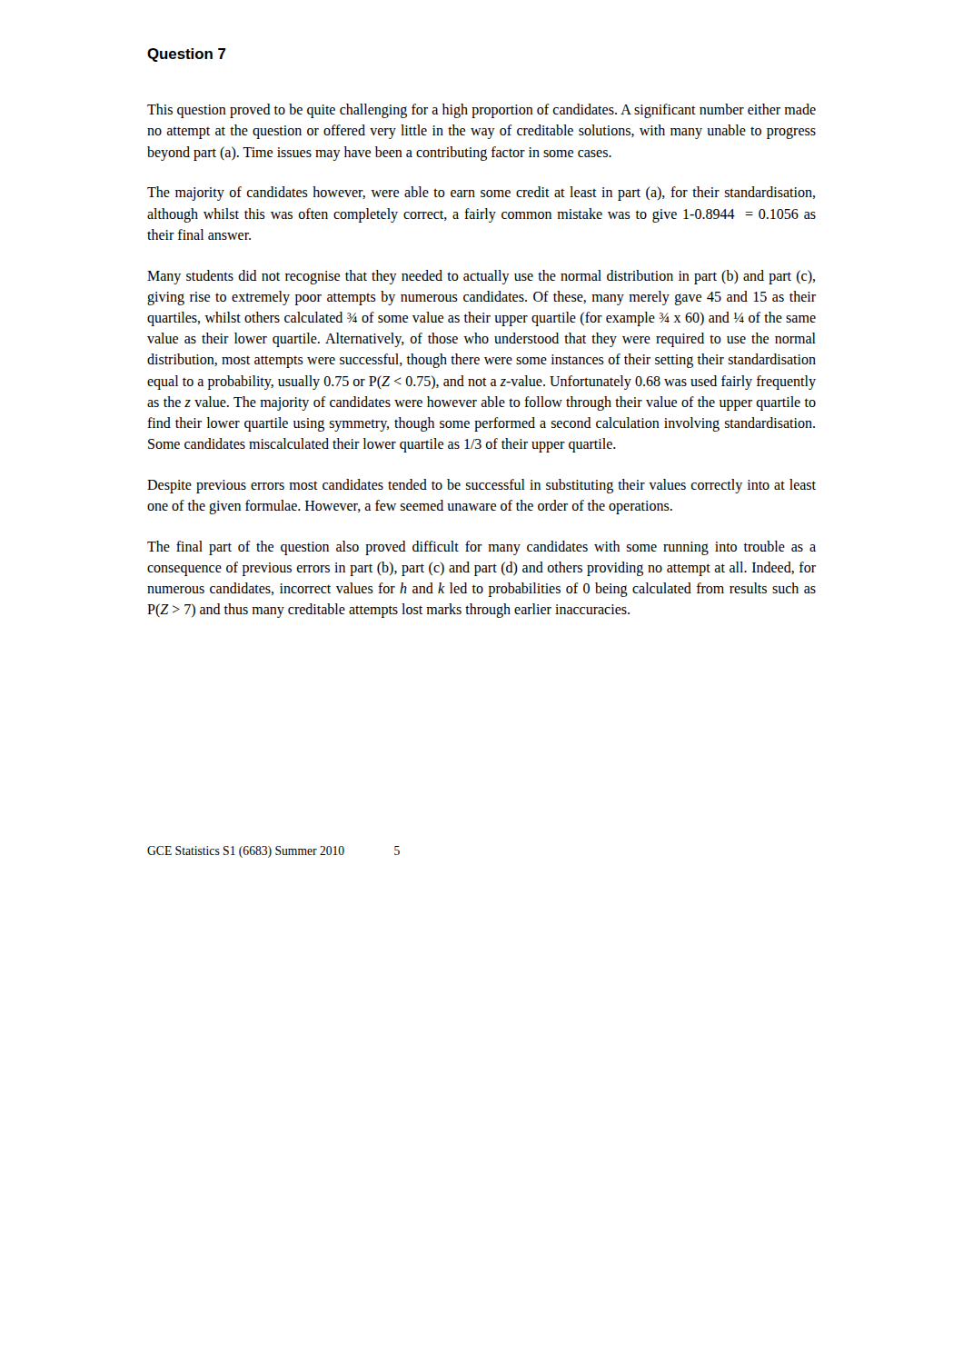Question 7
This question proved to be quite challenging for a high proportion of candidates. A significant number either made no attempt at the question or offered very little in the way of creditable solutions, with many unable to progress beyond part (a). Time issues may have been a contributing factor in some cases.
The majority of candidates however, were able to earn some credit at least in part (a), for their standardisation, although whilst this was often completely correct, a fairly common mistake was to give 1-0.8944 = 0.1056 as their final answer.
Many students did not recognise that they needed to actually use the normal distribution in part (b) and part (c), giving rise to extremely poor attempts by numerous candidates. Of these, many merely gave 45 and 15 as their quartiles, whilst others calculated ¾ of some value as their upper quartile (for example ¾ x 60) and ¼ of the same value as their lower quartile. Alternatively, of those who understood that they were required to use the normal distribution, most attempts were successful, though there were some instances of their setting their standardisation equal to a probability, usually 0.75 or P(Z < 0.75), and not a z-value. Unfortunately 0.68 was used fairly frequently as the z value. The majority of candidates were however able to follow through their value of the upper quartile to find their lower quartile using symmetry, though some performed a second calculation involving standardisation. Some candidates miscalculated their lower quartile as 1/3 of their upper quartile.
Despite previous errors most candidates tended to be successful in substituting their values correctly into at least one of the given formulae. However, a few seemed unaware of the order of the operations.
The final part of the question also proved difficult for many candidates with some running into trouble as a consequence of previous errors in part (b), part (c) and part (d) and others providing no attempt at all. Indeed, for numerous candidates, incorrect values for h and k led to probabilities of 0 being calculated from results such as P(Z > 7) and thus many creditable attempts lost marks through earlier inaccuracies.
GCE Statistics S1 (6683) Summer 2010 5